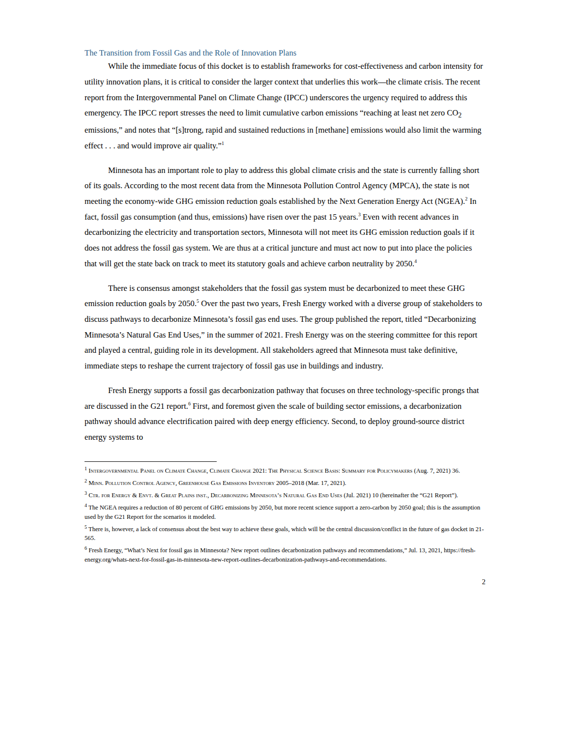The Transition from Fossil Gas and the Role of Innovation Plans
While the immediate focus of this docket is to establish frameworks for cost-effectiveness and carbon intensity for utility innovation plans, it is critical to consider the larger context that underlies this work—the climate crisis. The recent report from the Intergovernmental Panel on Climate Change (IPCC) underscores the urgency required to address this emergency. The IPCC report stresses the need to limit cumulative carbon emissions “reaching at least net zero CO2 emissions,” and notes that “[s]trong, rapid and sustained reductions in [methane] emissions would also limit the warming effect . . . and would improve air quality.”1
Minnesota has an important role to play to address this global climate crisis and the state is currently falling short of its goals. According to the most recent data from the Minnesota Pollution Control Agency (MPCA), the state is not meeting the economy-wide GHG emission reduction goals established by the Next Generation Energy Act (NGEA).2 In fact, fossil gas consumption (and thus, emissions) have risen over the past 15 years.3 Even with recent advances in decarbonizing the electricity and transportation sectors, Minnesota will not meet its GHG emission reduction goals if it does not address the fossil gas system. We are thus at a critical juncture and must act now to put into place the policies that will get the state back on track to meet its statutory goals and achieve carbon neutrality by 2050.4
There is consensus amongst stakeholders that the fossil gas system must be decarbonized to meet these GHG emission reduction goals by 2050.5 Over the past two years, Fresh Energy worked with a diverse group of stakeholders to discuss pathways to decarbonize Minnesota’s fossil gas end uses. The group published the report, titled “Decarbonizing Minnesota’s Natural Gas End Uses,” in the summer of 2021. Fresh Energy was on the steering committee for this report and played a central, guiding role in its development. All stakeholders agreed that Minnesota must take definitive, immediate steps to reshape the current trajectory of fossil gas use in buildings and industry.
Fresh Energy supports a fossil gas decarbonization pathway that focuses on three technology-specific prongs that are discussed in the G21 report.6 First, and foremost given the scale of building sector emissions, a decarbonization pathway should advance electrification paired with deep energy efficiency. Second, to deploy ground-source district energy systems to
1 Intergovernmental Panel on Climate Change, Climate Change 2021: The Physical Science Basis: Summary for Policymakers (Aug. 7, 2021) 36.
2 Minn. Pollution Control Agency, Greenhouse Gas Emissions Inventory 2005–2018 (Mar. 17, 2021).
3 Ctr. for Energy & Envt. & Great Plains inst., Decarbonizing Minnesota’s Natural Gas End Uses (Jul. 2021) 10 (hereinafter the “G21 Report”).
4 The NGEA requires a reduction of 80 percent of GHG emissions by 2050, but more recent science support a zero-carbon by 2050 goal; this is the assumption used by the G21 Report for the scenarios it modeled.
5 There is, however, a lack of consensus about the best way to achieve these goals, which will be the central discussion/conflict in the future of gas docket in 21-565.
6 Fresh Energy, “What’s Next for fossil gas in Minnesota? New report outlines decarbonization pathways and recommendations,” Jul. 13, 2021, https://fresh-energy.org/whats-next-for-fossil-gas-in-minnesota-new-report-outlines-decarbonization-pathways-and-recommendations.
2